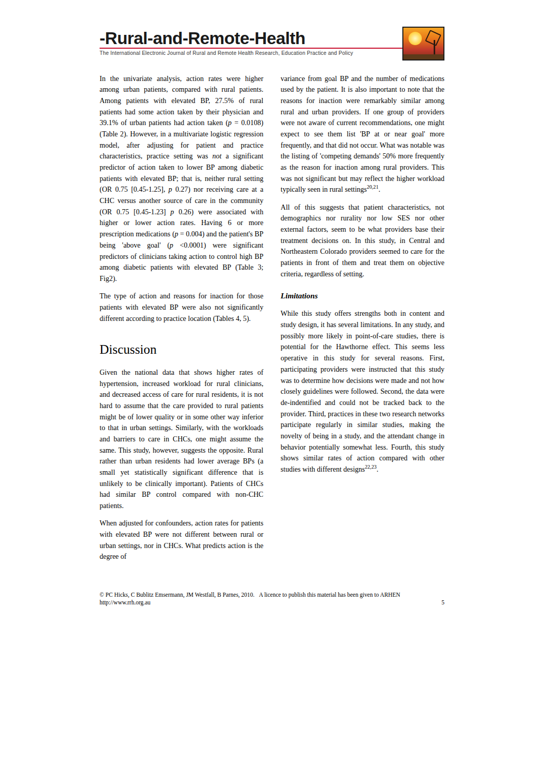-Rural-and-Remote-Health
The International Electronic Journal of Rural and Remote Health Research, Education Practice and Policy
In the univariate analysis, action rates were higher among urban patients, compared with rural patients. Among patients with elevated BP, 27.5% of rural patients had some action taken by their physician and 39.1% of urban patients had action taken (p = 0.0108) (Table 2). However, in a multivariate logistic regression model, after adjusting for patient and practice characteristics, practice setting was not a significant predictor of action taken to lower BP among diabetic patients with elevated BP; that is, neither rural setting (OR 0.75 [0.45-1.25], p 0.27) nor receiving care at a CHC versus another source of care in the community (OR 0.75 [0.45-1.23] p 0.26) were associated with higher or lower action rates. Having 6 or more prescription medications (p = 0.004) and the patient's BP being 'above goal' (p <0.0001) were significant predictors of clinicians taking action to control high BP among diabetic patients with elevated BP (Table 3; Fig2).
The type of action and reasons for inaction for those patients with elevated BP were also not significantly different according to practice location (Tables 4, 5).
Discussion
Given the national data that shows higher rates of hypertension, increased workload for rural clinicians, and decreased access of care for rural residents, it is not hard to assume that the care provided to rural patients might be of lower quality or in some other way inferior to that in urban settings. Similarly, with the workloads and barriers to care in CHCs, one might assume the same. This study, however, suggests the opposite. Rural rather than urban residents had lower average BPs (a small yet statistically significant difference that is unlikely to be clinically important). Patients of CHCs had similar BP control compared with non-CHC patients.
When adjusted for confounders, action rates for patients with elevated BP were not different between rural or urban settings, nor in CHCs. What predicts action is the degree of
variance from goal BP and the number of medications used by the patient. It is also important to note that the reasons for inaction were remarkably similar among rural and urban providers. If one group of providers were not aware of current recommendations, one might expect to see them list 'BP at or near goal' more frequently, and that did not occur. What was notable was the listing of 'competing demands' 50% more frequently as the reason for inaction among rural providers. This was not significant but may reflect the higher workload typically seen in rural settings20,21.
All of this suggests that patient characteristics, not demographics nor rurality nor low SES nor other external factors, seem to be what providers base their treatment decisions on. In this study, in Central and Northeastern Colorado providers seemed to care for the patients in front of them and treat them on objective criteria, regardless of setting.
Limitations
While this study offers strengths both in content and study design, it has several limitations. In any study, and possibly more likely in point-of-care studies, there is potential for the Hawthorne effect. This seems less operative in this study for several reasons. First, participating providers were instructed that this study was to determine how decisions were made and not how closely guidelines were followed. Second, the data were de-indentified and could not be tracked back to the provider. Third, practices in these two research networks participate regularly in similar studies, making the novelty of being in a study, and the attendant change in behavior potentially somewhat less. Fourth, this study shows similar rates of action compared with other studies with different designs22,23.
© PC Hicks, C Bublitz Emsermann, JM Westfall, B Parnes, 2010. A licence to publish this material has been given to ARHEN
http://www.rrh.org.au
5